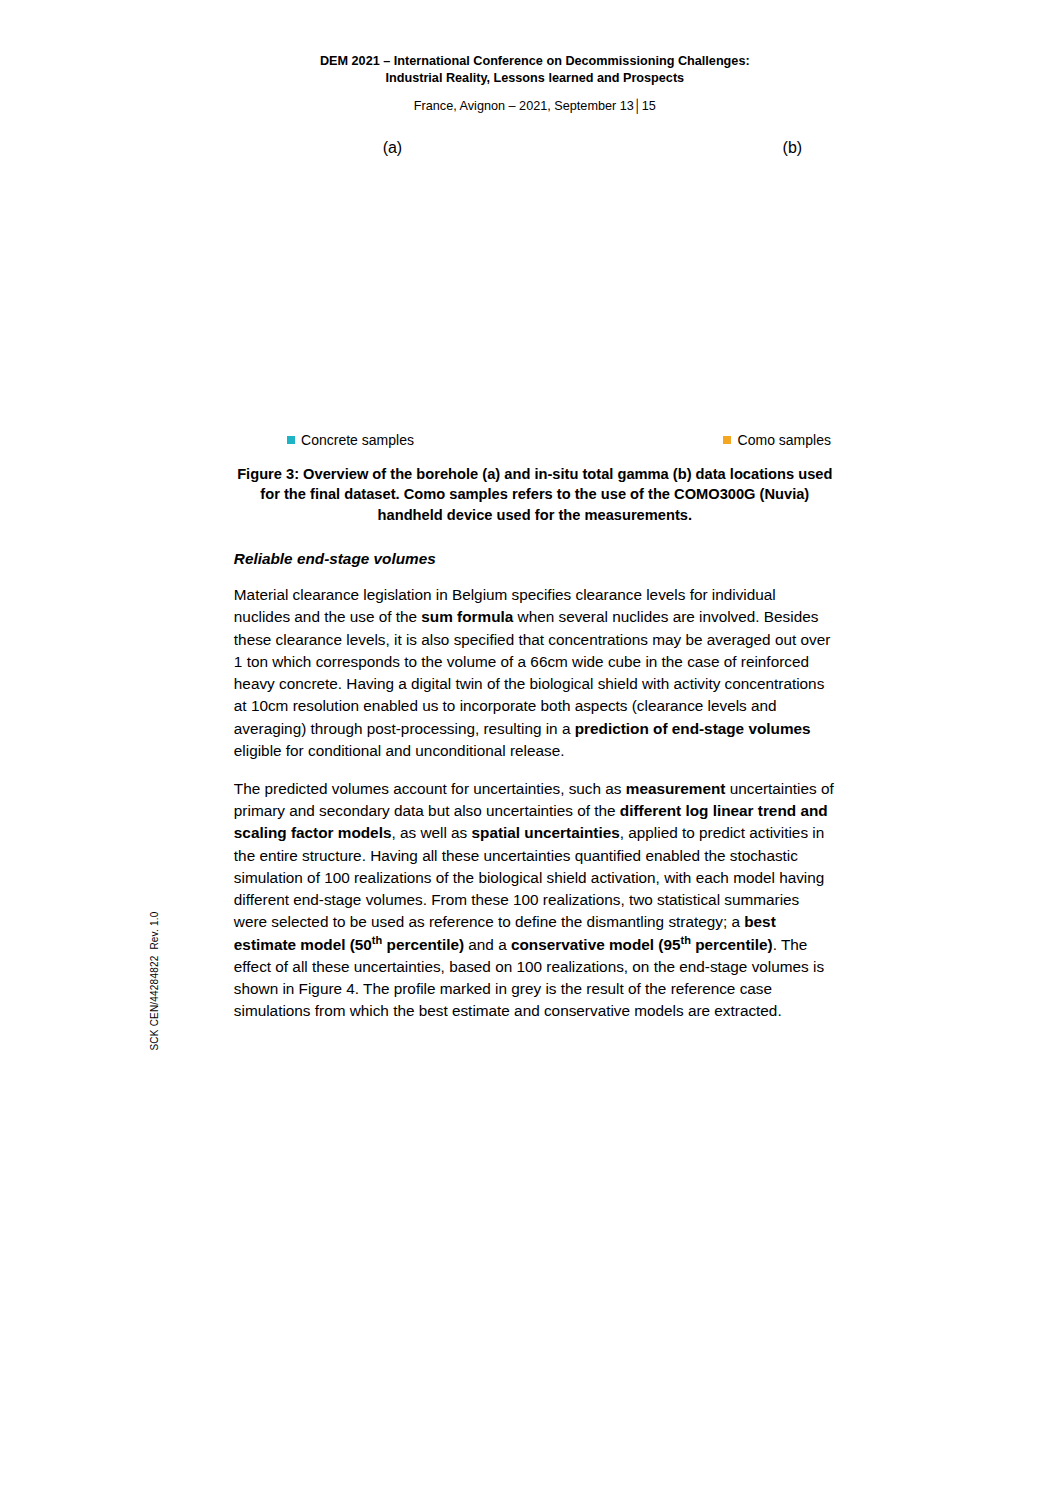SCK CEN/44284822 Rev. 1.0
DEM 2021 – International Conference on Decommissioning Challenges:
Industrial Reality, Lessons learned and Prospects
France, Avignon – 2021, September 13│15
(a) (b)
Concrete samples Como samples
Figure 3: Overview of the borehole (a) and in-situ total gamma (b) data locations used for the final dataset. Como samples refers to the use of the COMO300G (Nuvia) handheld device used for the measurements.
Reliable end-stage volumes
Material clearance legislation in Belgium specifies clearance levels for individual nuclides and the use of the sum formula when several nuclides are involved. Besides these clearance levels, it is also specified that concentrations may be averaged out over 1 ton which corresponds to the volume of a 66cm wide cube in the case of reinforced heavy concrete. Having a digital twin of the biological shield with activity concentrations at 10cm resolution enabled us to incorporate both aspects (clearance levels and averaging) through post-processing, resulting in a prediction of end-stage volumes eligible for conditional and unconditional release.
The predicted volumes account for uncertainties, such as measurement uncertainties of primary and secondary data but also uncertainties of the different log linear trend and scaling factor models, as well as spatial uncertainties, applied to predict activities in the entire structure. Having all these uncertainties quantified enabled the stochastic simulation of 100 realizations of the biological shield activation, with each model having different end-stage volumes. From these 100 realizations, two statistical summaries were selected to be used as reference to define the dismantling strategy; a best estimate model (50th percentile) and a conservative model (95th percentile). The effect of all these uncertainties, based on 100 realizations, on the end-stage volumes is shown in Figure 4. The profile marked in grey is the result of the reference case simulations from which the best estimate and conservative models are extracted.